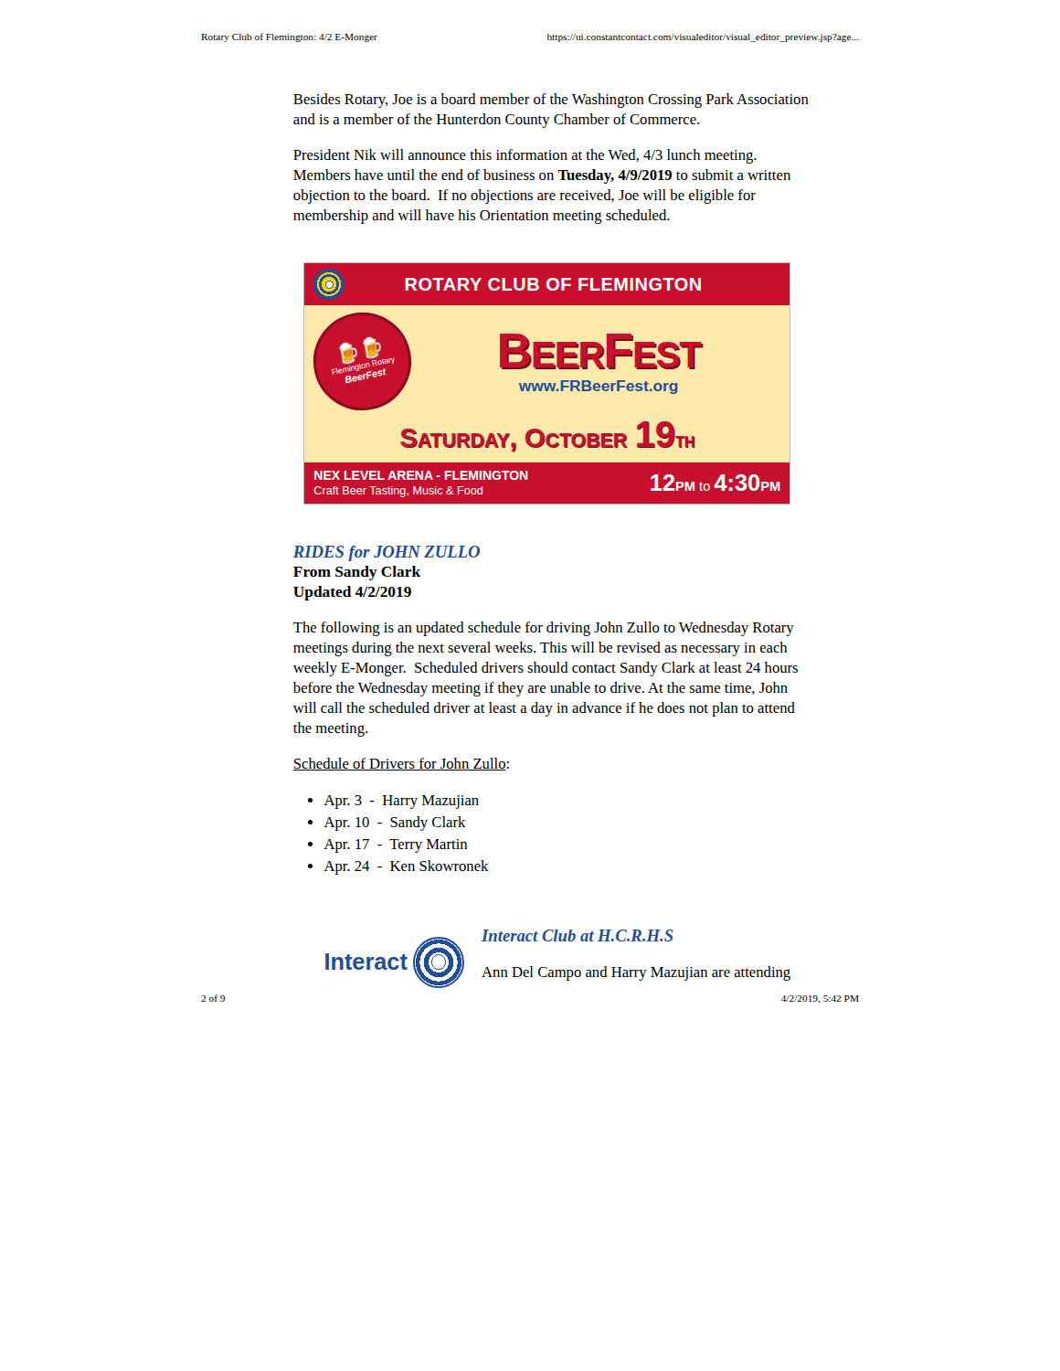Rotary Club of Flemington: 4/2 E-Monger https://ui.constantcontact.com/visualeditor/visual_editor_preview.jsp?age...
Besides Rotary, Joe is a board member of the Washington Crossing Park Association and is a member of the Hunterdon County Chamber of Commerce.
President Nik will announce this information at the Wed, 4/3 lunch meeting. Members have until the end of business on Tuesday, 4/9/2019 to submit a written objection to the board. If no objections are received, Joe will be eligible for membership and will have his Orientation meeting scheduled.
ROTARY CLUB OF FLEMINGTON
🍺🍺
Flemington Rotary
BeerFest
BEERFEST
www.FRBeerFest.org
SATURDAY, OCTOBER 19 TH
NEX LEVEL ARENA - FLEMINGTON
Craft Beer Tasting, Music & Food
12 PM to 4:30 PM
RIDES for JOHN ZULLO
From Sandy Clark
Updated 4/2/2019
The following is an updated schedule for driving John Zullo to Wednesday Rotary meetings during the next several weeks. This will be revised as necessary in each weekly E-Monger. Scheduled drivers should contact Sandy Clark at least 24 hours before the Wednesday meeting if they are unable to drive. At the same time, John will call the scheduled driver at least a day in advance if he does not plan to attend the meeting.
Schedule of Drivers for John Zullo:
Apr. 3 - Harry Mazujian
Apr. 10 - Sandy Clark
Apr. 17 - Terry Martin
Apr. 24 - Ken Skowronek
Interact
Interact Club at H.C.R.H.S
Ann Del Campo and Harry Mazujian are attending
2 of 9 4/2/2019, 5:42 PM